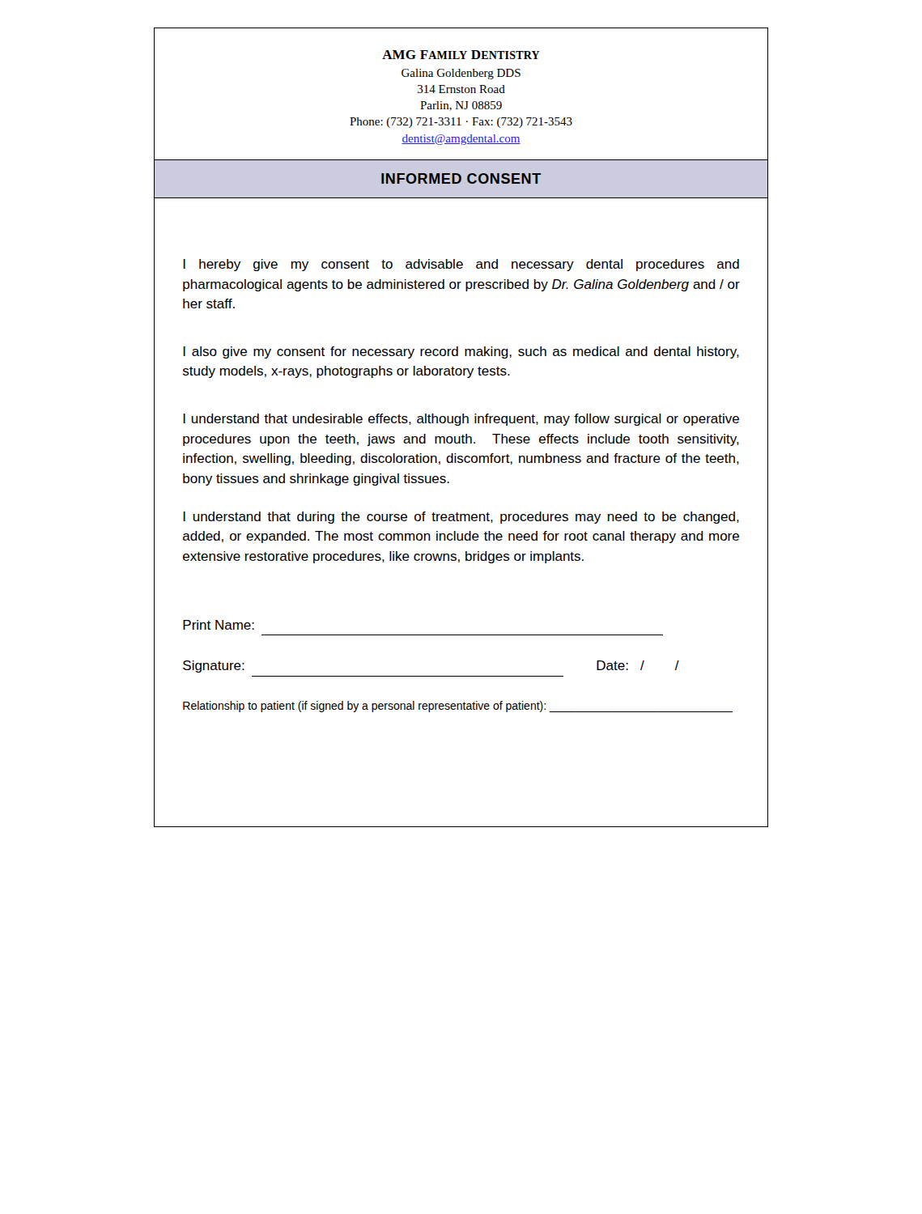AMG FAMILY DENTISTRY
Galina Goldenberg DDS
314 Ernston Road
Parlin, NJ 08859
Phone: (732) 721-3311 · Fax: (732) 721-3543
dentist@amgdental.com
INFORMED CONSENT
I hereby give my consent to advisable and necessary dental procedures and pharmacological agents to be administered or prescribed by Dr. Galina Goldenberg and / or her staff.
I also give my consent for necessary record making, such as medical and dental history, study models, x-rays, photographs or laboratory tests.
I understand that undesirable effects, although infrequent, may follow surgical or operative procedures upon the teeth, jaws and mouth. These effects include tooth sensitivity, infection, swelling, bleeding, discoloration, discomfort, numbness and fracture of the teeth, bony tissues and shrinkage gingival tissues.
I understand that during the course of treatment, procedures may need to be changed, added, or expanded. The most common include the need for root canal therapy and more extensive restorative procedures, like crowns, bridges or implants.
Print Name:
Signature: Date: / /
Relationship to patient (if signed by a personal representative of patient): _____________________________